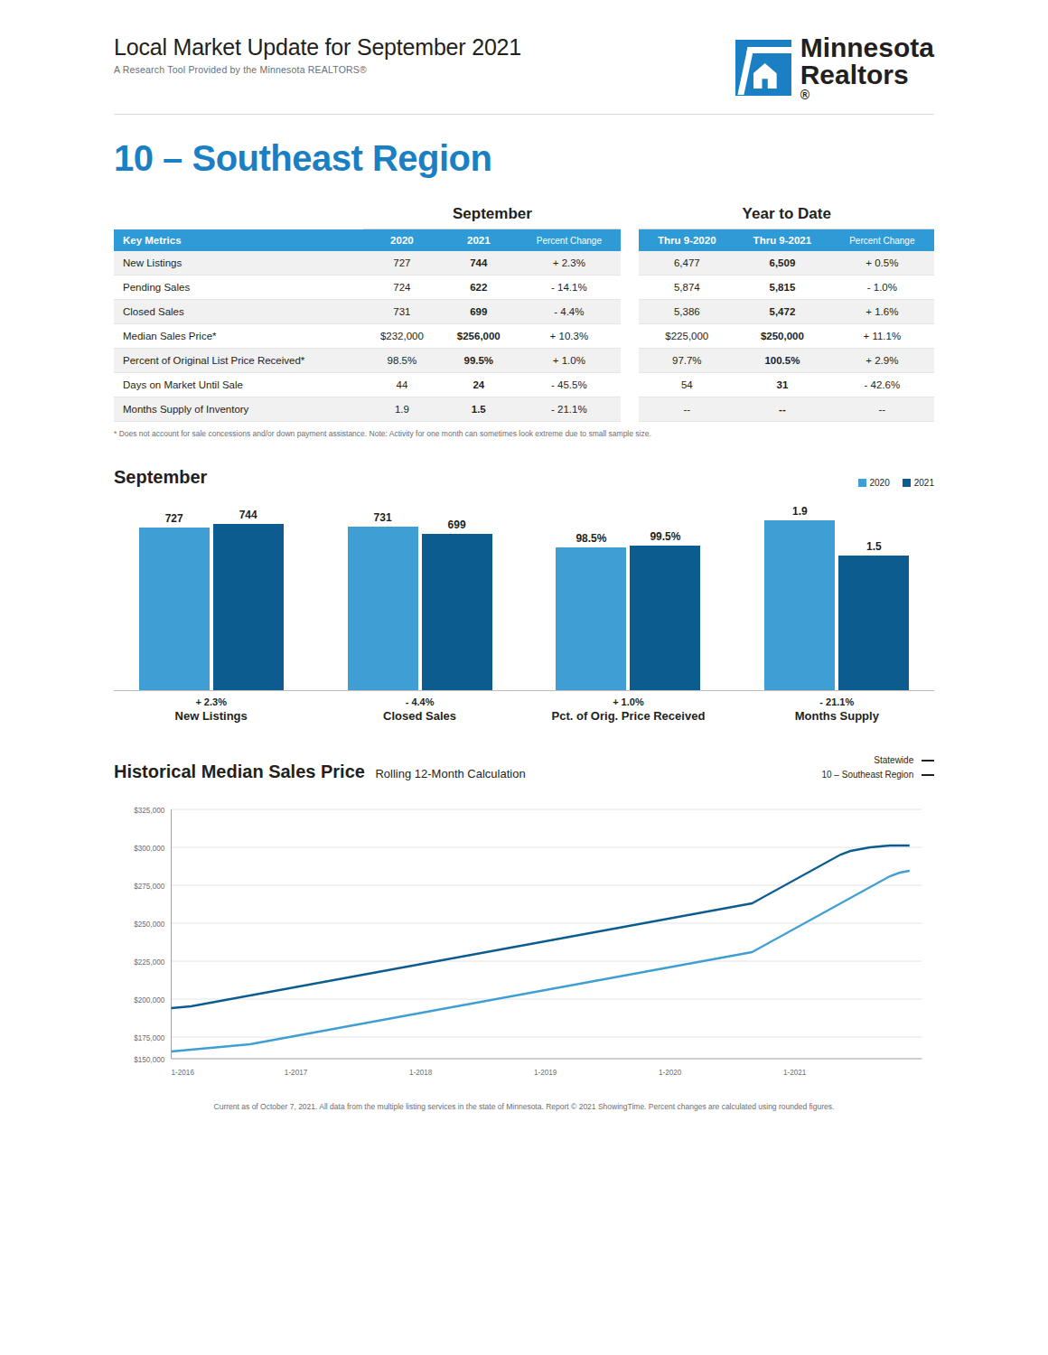Local Market Update for September 2021
A Research Tool Provided by the Minnesota REALTORS®
Minnesota Realtors®
10 – Southeast Region
| | September | | Year to Date |
| --- | --- | --- | --- |
| Key Metrics | 2020 | 2021 | Percent Change | | Thru 9-2020 | Thru 9-2021 | Percent Change |
| New Listings | 727 | 744 | + 2.3% | | 6,477 | 6,509 | + 0.5% |
| Pending Sales | 724 | 622 | - 14.1% | | 5,874 | 5,815 | - 1.0% |
| Closed Sales | 731 | 699 | - 4.4% | | 5,386 | 5,472 | + 1.6% |
| Median Sales Price* | $232,000 | $256,000 | + 10.3% | | $225,000 | $250,000 | + 11.1% |
| Percent of Original List Price Received* | 98.5% | 99.5% | + 1.0% | | 97.7% | 100.5% | + 2.9% |
| Days on Market Until Sale | 44 | 24 | - 45.5% | | 54 | 31 | - 42.6% |
| Months Supply of Inventory | 1.9 | 1.5 | - 21.1% | | -- | -- | -- |
* Does not account for sale concessions and/or down payment assistance. Note: Activity for one month can sometimes look extreme due to small sample size.
September
2020 2021
727
744
731
699
98.5%
99.5%
1.9
1.5
+ 2.3% New Listings
- 4.4% Closed Sales
+ 1.0% Pct. of Orig. Price Received
- 21.1% Months Supply
Historical Median Sales Price Rolling 12-Month Calculation
Statewide
10 – Southeast Region
$325,000 $300,000 $275,000 $250,000 $225,000 $200,000 $175,000 $150,000 1-2016 1-2017 1-2018 1-2019 1-2020 1-2021
Current as of October 7, 2021. All data from the multiple listing services in the state of Minnesota. Report © 2021 ShowingTime. Percent changes are calculated using rounded figures.